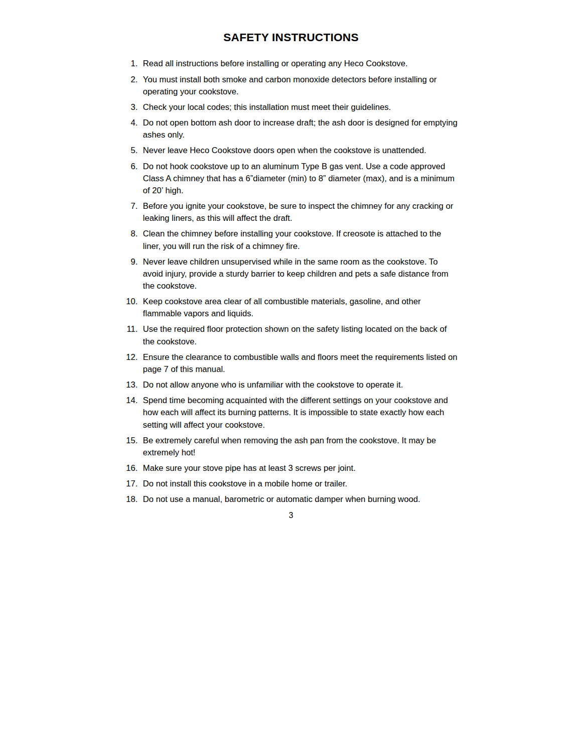SAFETY INSTRUCTIONS
Read all instructions before installing or operating any Heco Cookstove.
You must install both smoke and carbon monoxide detectors before installing or operating your cookstove.
Check your local codes; this installation must meet their guidelines.
Do not open bottom ash door to increase draft; the ash door is designed for emptying ashes only.
Never leave Heco Cookstove doors open when the cookstove is unattended.
Do not hook cookstove up to an aluminum Type B gas vent. Use a code approved Class A chimney that has a 6”diameter (min) to 8” diameter (max), and is a minimum of 20’ high.
Before you ignite your cookstove, be sure to inspect the chimney for any cracking or leaking liners, as this will affect the draft.
Clean the chimney before installing your cookstove. If creosote is attached to the liner, you will run the risk of a chimney fire.
Never leave children unsupervised while in the same room as the cookstove. To avoid injury, provide a sturdy barrier to keep children and pets a safe distance from the cookstove.
Keep cookstove area clear of all combustible materials, gasoline, and other flammable vapors and liquids.
Use the required floor protection shown on the safety listing located on the back of the cookstove.
Ensure the clearance to combustible walls and floors meet the requirements listed on page 7 of this manual.
Do not allow anyone who is unfamiliar with the cookstove to operate it.
Spend time becoming acquainted with the different settings on your cookstove and how each will affect its burning patterns. It is impossible to state exactly how each setting will affect your cookstove.
Be extremely careful when removing the ash pan from the cookstove. It may be extremely hot!
Make sure your stove pipe has at least 3 screws per joint.
Do not install this cookstove in a mobile home or trailer.
Do not use a manual, barometric or automatic damper when burning wood.
3